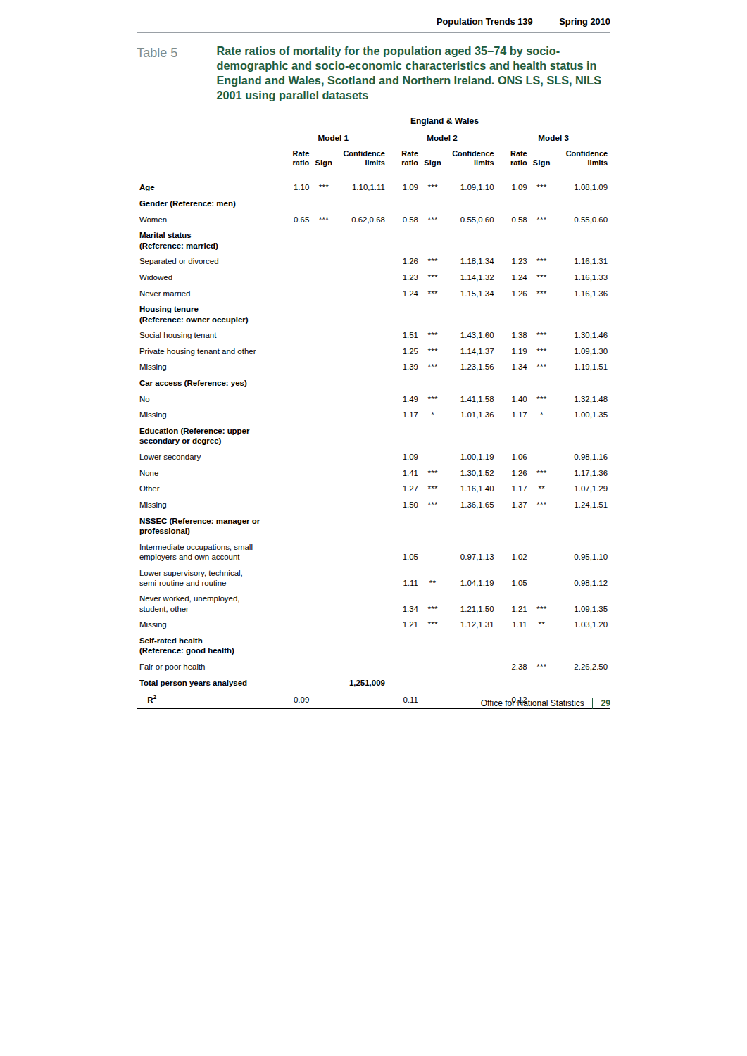Population Trends 139 Spring 2010
Table 5
Rate ratios of mortality for the population aged 35–74 by socio-demographic and socio-economic characteristics and health status in England and Wales, Scotland and Northern Ireland. ONS LS, SLS, NILS 2001 using parallel datasets
| | England & Wales |
| | Model 1 | Model 2 | Model 3 |
| | Rate ratio | Sign | Confidence limits | Rate ratio | Sign | Confidence limits | Rate ratio | Sign | Confidence limits |
| Age | 1.10 | *** | 1.10,1.11 | 1.09 | *** | 1.09,1.10 | 1.09 | *** | 1.08,1.09 |
| Gender (Reference: men) | |
| Women | 0.65 | *** | 0.62,0.68 | 0.58 | *** | 0.55,0.60 | 0.58 | *** | 0.55,0.60 |
| Marital status (Reference: married) | |
| Separated or divorced | | | | 1.26 | *** | 1.18,1.34 | 1.23 | *** | 1.16,1.31 |
| Widowed | | | | 1.23 | *** | 1.14,1.32 | 1.24 | *** | 1.16,1.33 |
| Never married | | | | 1.24 | *** | 1.15,1.34 | 1.26 | *** | 1.16,1.36 |
| Housing tenure (Reference: owner occupier) | |
| Social housing tenant | | | | 1.51 | *** | 1.43,1.60 | 1.38 | *** | 1.30,1.46 |
| Private housing tenant and other | | | | 1.25 | *** | 1.14,1.37 | 1.19 | *** | 1.09,1.30 |
| Missing | | | | 1.39 | *** | 1.23,1.56 | 1.34 | *** | 1.19,1.51 |
| Car access (Reference: yes) | |
| No | | | | 1.49 | *** | 1.41,1.58 | 1.40 | *** | 1.32,1.48 |
| Missing | | | | 1.17 | * | 1.01,1.36 | 1.17 | * | 1.00,1.35 |
| Education (Reference: upper secondary or degree) | |
| Lower secondary | | | | 1.09 | | 1.00,1.19 | 1.06 | | 0.98,1.16 |
| None | | | | 1.41 | *** | 1.30,1.52 | 1.26 | *** | 1.17,1.36 |
| Other | | | | 1.27 | *** | 1.16,1.40 | 1.17 | ** | 1.07,1.29 |
| Missing | | | | 1.50 | *** | 1.36,1.65 | 1.37 | *** | 1.24,1.51 |
| NSSEC (Reference: manager or professional) | |
| Intermediate occupations, small employers and own account | | | | 1.05 | | 0.97,1.13 | 1.02 | | 0.95,1.10 |
| Lower supervisory, technical, semi-routine and routine | | | | 1.11 | ** | 1.04,1.19 | 1.05 | | 0.98,1.12 |
| Never worked, unemployed, student, other | | | | 1.34 | *** | 1.21,1.50 | 1.21 | *** | 1.09,1.35 |
| Missing | | | | 1.21 | *** | 1.12,1.31 | 1.11 | ** | 1.03,1.20 |
| Self-rated health (Reference: good health) | |
| Fair or poor health | | | | | | | 2.38 | *** | 2.26,2.50 |
| Total person years analysed | | | 1,251,009 | | | | | | |
| R 2 | 0.09 | | | 0.11 | | | 0.12 | | |
Office for National Statistics29